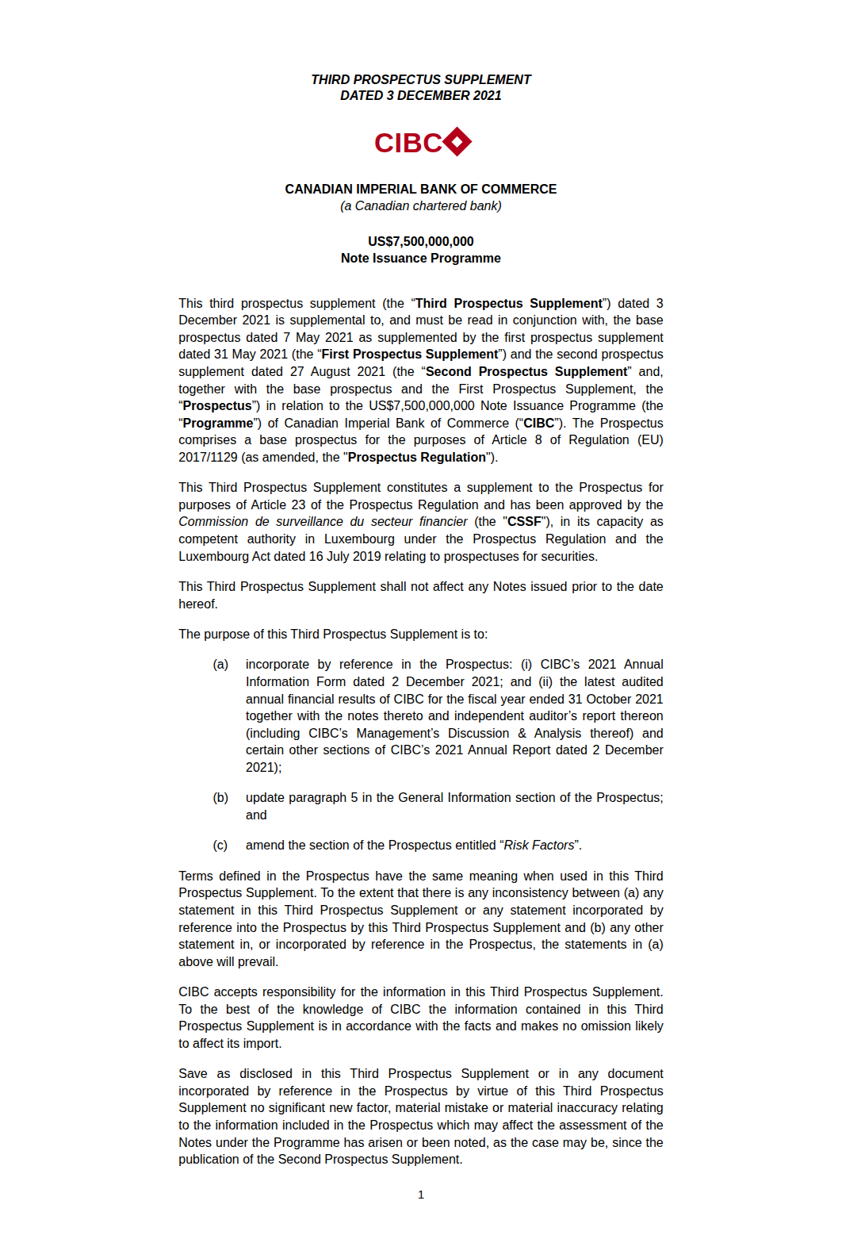THIRD PROSPECTUS SUPPLEMENT
DATED 3 DECEMBER 2021
CIBC
CANADIAN IMPERIAL BANK OF COMMERCE
(a Canadian chartered bank)
US$7,500,000,000
Note Issuance Programme
This third prospectus supplement (the “Third Prospectus Supplement”) dated 3 December 2021 is supplemental to, and must be read in conjunction with, the base prospectus dated 7 May 2021 as supplemented by the first prospectus supplement dated 31 May 2021 (the “First Prospectus Supplement”) and the second prospectus supplement dated 27 August 2021 (the “Second Prospectus Supplement” and, together with the base prospectus and the First Prospectus Supplement, the “Prospectus”) in relation to the US$7,500,000,000 Note Issuance Programme (the “Programme”) of Canadian Imperial Bank of Commerce (“CIBC”). The Prospectus comprises a base prospectus for the purposes of Article 8 of Regulation (EU) 2017/1129 (as amended, the "Prospectus Regulation").
This Third Prospectus Supplement constitutes a supplement to the Prospectus for purposes of Article 23 of the Prospectus Regulation and has been approved by the Commission de surveillance du secteur financier (the "CSSF"), in its capacity as competent authority in Luxembourg under the Prospectus Regulation and the Luxembourg Act dated 16 July 2019 relating to prospectuses for securities.
This Third Prospectus Supplement shall not affect any Notes issued prior to the date hereof.
The purpose of this Third Prospectus Supplement is to:
(a)
incorporate by reference in the Prospectus: (i) CIBC’s 2021 Annual Information Form dated 2 December 2021; and (ii) the latest audited annual financial results of CIBC for the fiscal year ended 31 October 2021 together with the notes thereto and independent auditor’s report thereon (including CIBC’s Management’s Discussion & Analysis thereof) and certain other sections of CIBC’s 2021 Annual Report dated 2 December 2021);
(b)
update paragraph 5 in the General Information section of the Prospectus; and
(c)
amend the section of the Prospectus entitled “Risk Factors”.
Terms defined in the Prospectus have the same meaning when used in this Third Prospectus Supplement. To the extent that there is any inconsistency between (a) any statement in this Third Prospectus Supplement or any statement incorporated by reference into the Prospectus by this Third Prospectus Supplement and (b) any other statement in, or incorporated by reference in the Prospectus, the statements in (a) above will prevail.
CIBC accepts responsibility for the information in this Third Prospectus Supplement. To the best of the knowledge of CIBC the information contained in this Third Prospectus Supplement is in accordance with the facts and makes no omission likely to affect its import.
Save as disclosed in this Third Prospectus Supplement or in any document incorporated by reference in the Prospectus by virtue of this Third Prospectus Supplement no significant new factor, material mistake or material inaccuracy relating to the information included in the Prospectus which may affect the assessment of the Notes under the Programme has arisen or been noted, as the case may be, since the publication of the Second Prospectus Supplement.
1